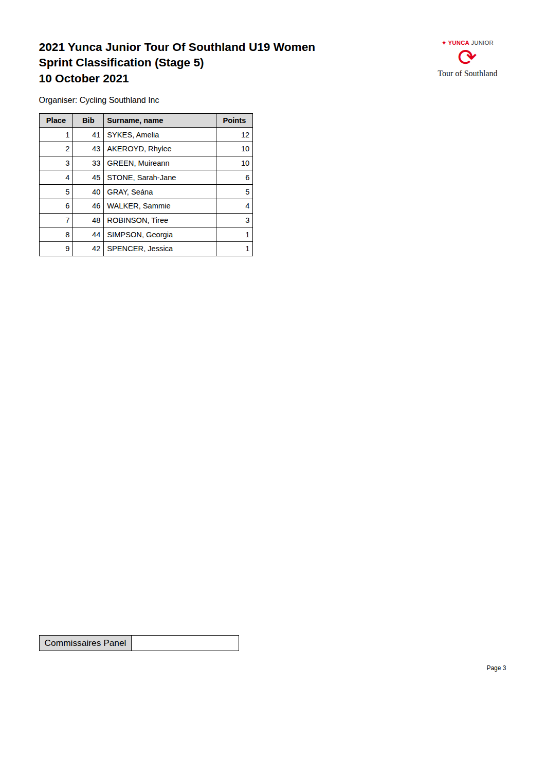✦ YUNCA JUNIOR
⟳
Tour of Southland
2021 Yunca Junior Tour Of Southland U19 Women
Sprint Classification (Stage 5)
10 October 2021
Organiser: Cycling Southland Inc
| Place | Bib | Surname, name | Points |
| --- | --- | --- | --- |
| 1 | 41 | SYKES, Amelia | 12 |
| 2 | 43 | AKEROYD, Rhylee | 10 |
| 3 | 33 | GREEN, Muireann | 10 |
| 4 | 45 | STONE, Sarah-Jane | 6 |
| 5 | 40 | GRAY, Seána | 5 |
| 6 | 46 | WALKER, Sammie | 4 |
| 7 | 48 | ROBINSON, Tiree | 3 |
| 8 | 44 | SIMPSON, Georgia | 1 |
| 9 | 42 | SPENCER, Jessica | 1 |
Commissaires Panel
Page 3